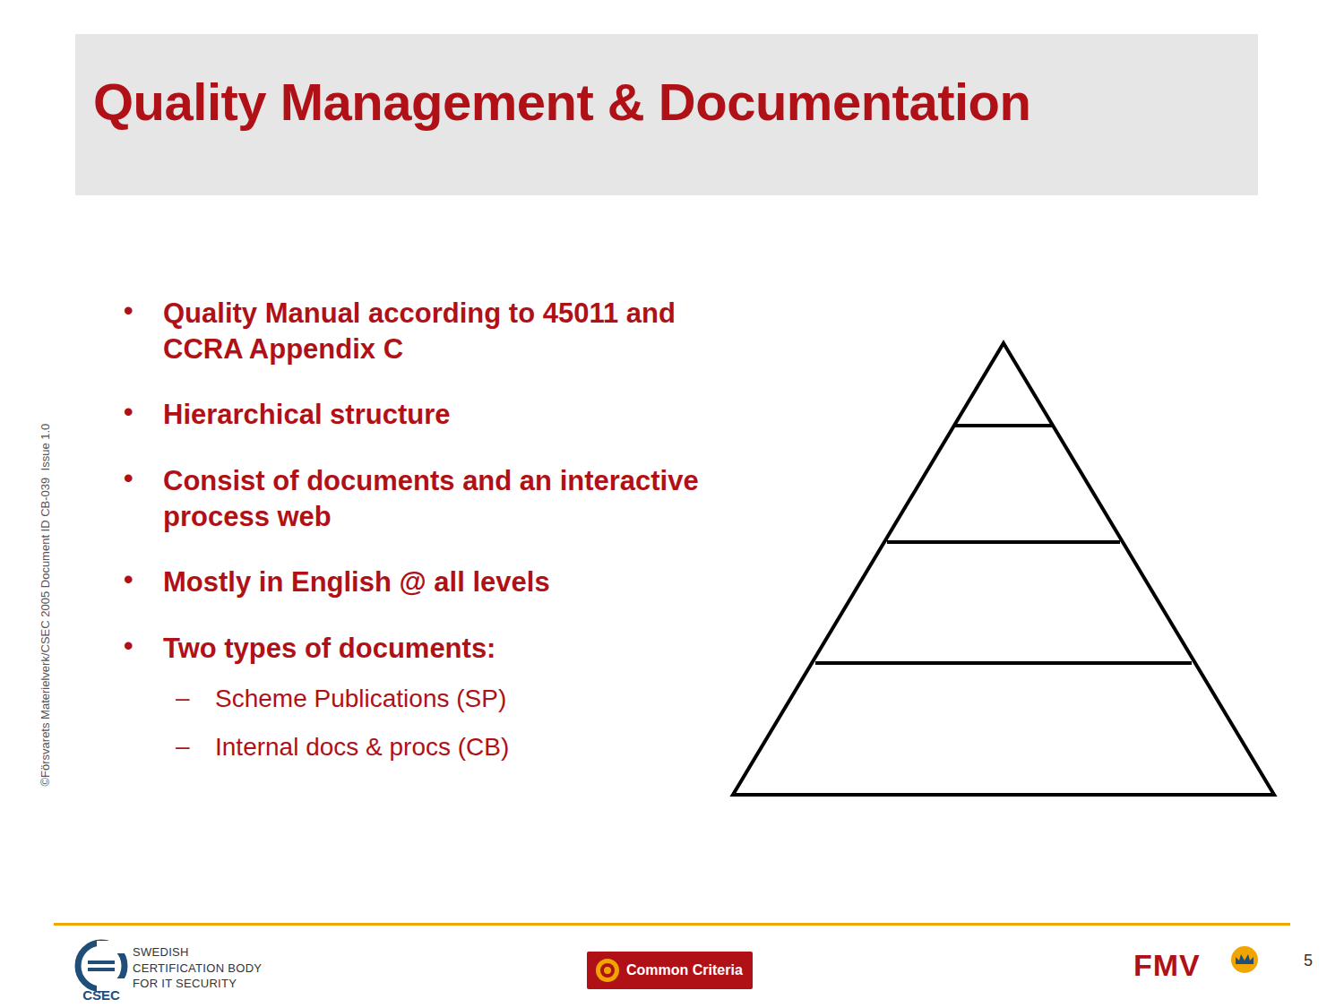Quality Management & Documentation
Quality Manual according to 45011 and CCRA Appendix C
Hierarchical structure
Consist of documents and an interactive process web
Mostly in English @ all levels
Two types of documents:
Scheme Publications (SP)
Internal docs & procs (CB)
©Försvarets Materielverk/CSEC 2005 Document ID CB-039 Issue 1.0
CSEC
SWEDISH
CERTIFICATION BODY
FOR IT SECURITY
Common Criteria
FMV
5